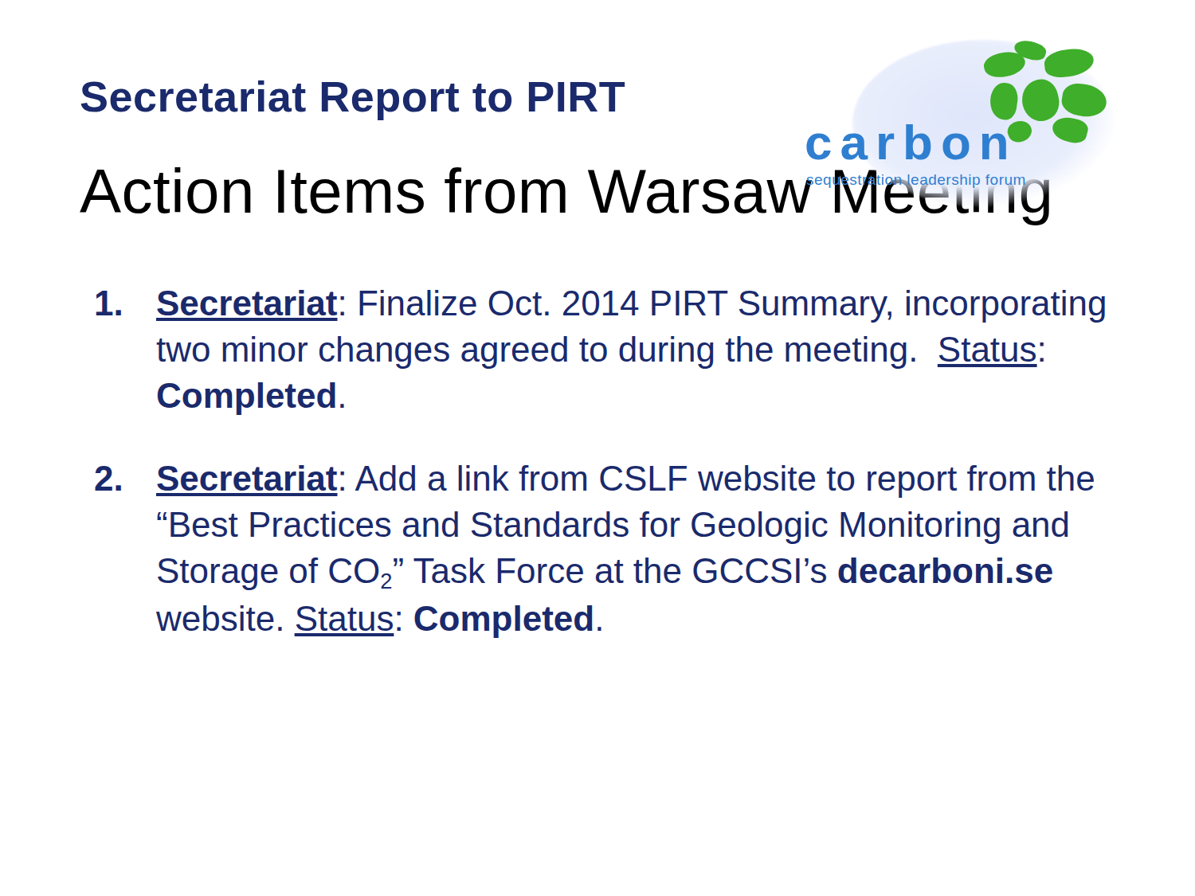carbon
sequestration leadership forum
Secretariat Report to PIRT
Action Items from Warsaw Meeting
Secretariat: Finalize Oct. 2014 PIRT Summary, incorporating two minor changes agreed to during the meeting. Status: Completed.
Secretariat: Add a link from CSLF website to report from the “Best Practices and Standards for Geologic Monitoring and Storage of CO2” Task Force at the GCCSI’s decarboni.se website. Status: Completed.